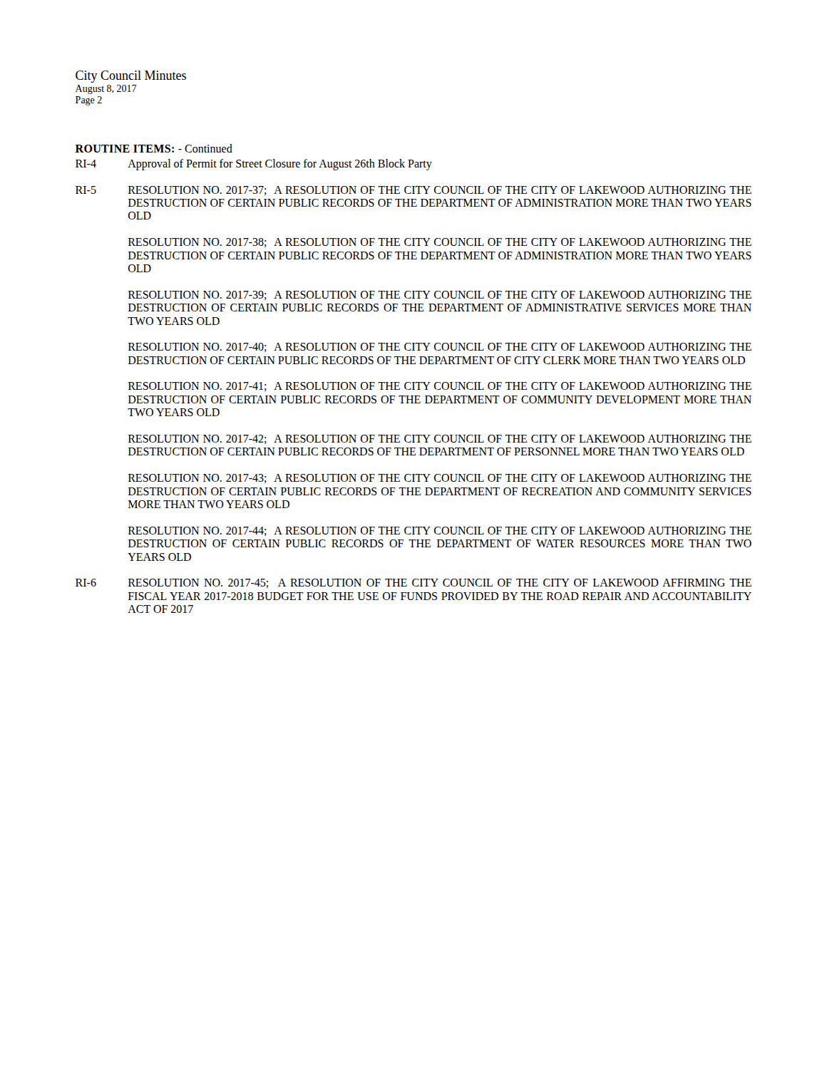City Council Minutes
August 8, 2017
Page 2
ROUTINE ITEMS: - Continued
| RI-4 | Approval of Permit for Street Closure for August 26th Block Party |
| RI-5 | RESOLUTION NO. 2017-37; A RESOLUTION OF THE CITY COUNCIL OF THE CITY OF LAKEWOOD AUTHORIZING THE DESTRUCTION OF CERTAIN PUBLIC RECORDS OF THE DEPARTMENT OF ADMINISTRATION MORE THAN TWO YEARS OLD RESOLUTION NO. 2017-38; A RESOLUTION OF THE CITY COUNCIL OF THE CITY OF LAKEWOOD AUTHORIZING THE DESTRUCTION OF CERTAIN PUBLIC RECORDS OF THE DEPARTMENT OF ADMINISTRATION MORE THAN TWO YEARS OLD RESOLUTION NO. 2017-39; A RESOLUTION OF THE CITY COUNCIL OF THE CITY OF LAKEWOOD AUTHORIZING THE DESTRUCTION OF CERTAIN PUBLIC RECORDS OF THE DEPARTMENT OF ADMINISTRATIVE SERVICES MORE THAN TWO YEARS OLD RESOLUTION NO. 2017-40; A RESOLUTION OF THE CITY COUNCIL OF THE CITY OF LAKEWOOD AUTHORIZING THE DESTRUCTION OF CERTAIN PUBLIC RECORDS OF THE DEPARTMENT OF CITY CLERK MORE THAN TWO YEARS OLD RESOLUTION NO. 2017-41; A RESOLUTION OF THE CITY COUNCIL OF THE CITY OF LAKEWOOD AUTHORIZING THE DESTRUCTION OF CERTAIN PUBLIC RECORDS OF THE DEPARTMENT OF COMMUNITY DEVELOPMENT MORE THAN TWO YEARS OLD RESOLUTION NO. 2017-42; A RESOLUTION OF THE CITY COUNCIL OF THE CITY OF LAKEWOOD AUTHORIZING THE DESTRUCTION OF CERTAIN PUBLIC RECORDS OF THE DEPARTMENT OF PERSONNEL MORE THAN TWO YEARS OLD RESOLUTION NO. 2017-43; A RESOLUTION OF THE CITY COUNCIL OF THE CITY OF LAKEWOOD AUTHORIZING THE DESTRUCTION OF CERTAIN PUBLIC RECORDS OF THE DEPARTMENT OF RECREATION AND COMMUNITY SERVICES MORE THAN TWO YEARS OLD RESOLUTION NO. 2017-44; A RESOLUTION OF THE CITY COUNCIL OF THE CITY OF LAKEWOOD AUTHORIZING THE DESTRUCTION OF CERTAIN PUBLIC RECORDS OF THE DEPARTMENT OF WATER RESOURCES MORE THAN TWO YEARS OLD |
| RI-6 | RESOLUTION NO. 2017-45; A RESOLUTION OF THE CITY COUNCIL OF THE CITY OF LAKEWOOD AFFIRMING THE FISCAL YEAR 2017-2018 BUDGET FOR THE USE OF FUNDS PROVIDED BY THE ROAD REPAIR AND ACCOUNTABILITY ACT OF 2017 |